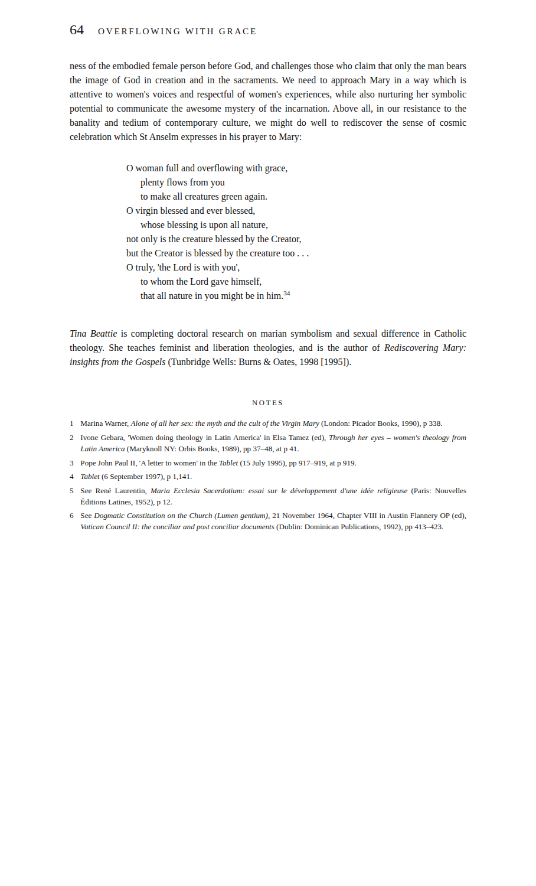64 Overflowing with Grace
ness of the embodied female person before God, and challenges those who claim that only the man bears the image of God in creation and in the sacraments. We need to approach Mary in a way which is attentive to women's voices and respectful of women's experiences, while also nurturing her symbolic potential to communicate the awesome mystery of the incarnation. Above all, in our resistance to the banality and tedium of contemporary culture, we might do well to rediscover the sense of cosmic celebration which St Anselm expresses in his prayer to Mary:
O woman full and overflowing with grace,
plenty flows from you
to make all creatures green again.
O virgin blessed and ever blessed,
whose blessing is upon all nature,
not only is the creature blessed by the Creator,
but the Creator is blessed by the creature too . . .
O truly, 'the Lord is with you',
to whom the Lord gave himself,
that all nature in you might be in him.34
Tina Beattie is completing doctoral research on marian symbolism and sexual difference in Catholic theology. She teaches feminist and liberation theologies, and is the author of Rediscovering Mary: insights from the Gospels (Tunbridge Wells: Burns & Oates, 1998 [1995]).
Notes
Marina Warner, Alone of all her sex: the myth and the cult of the Virgin Mary (London: Picador Books, 1990), p 338.
Ivone Gebara, 'Women doing theology in Latin America' in Elsa Tamez (ed), Through her eyes – women's theology from Latin America (Maryknoll NY: Orbis Books, 1989), pp 37–48, at p 41.
Pope John Paul II, 'A letter to women' in the Tablet (15 July 1995), pp 917–919, at p 919.
Tablet (6 September 1997), p 1,141.
See René Laurentin, Maria Ecclesia Sacerdotium: essai sur le développement d'une idée religieuse (Paris: Nouvelles Éditions Latines, 1952), p 12.
See Dogmatic Constitution on the Church (Lumen gentium), 21 November 1964, Chapter VIII in Austin Flannery OP (ed), Vatican Council II: the conciliar and post conciliar documents (Dublin: Dominican Publications, 1992), pp 413–423.